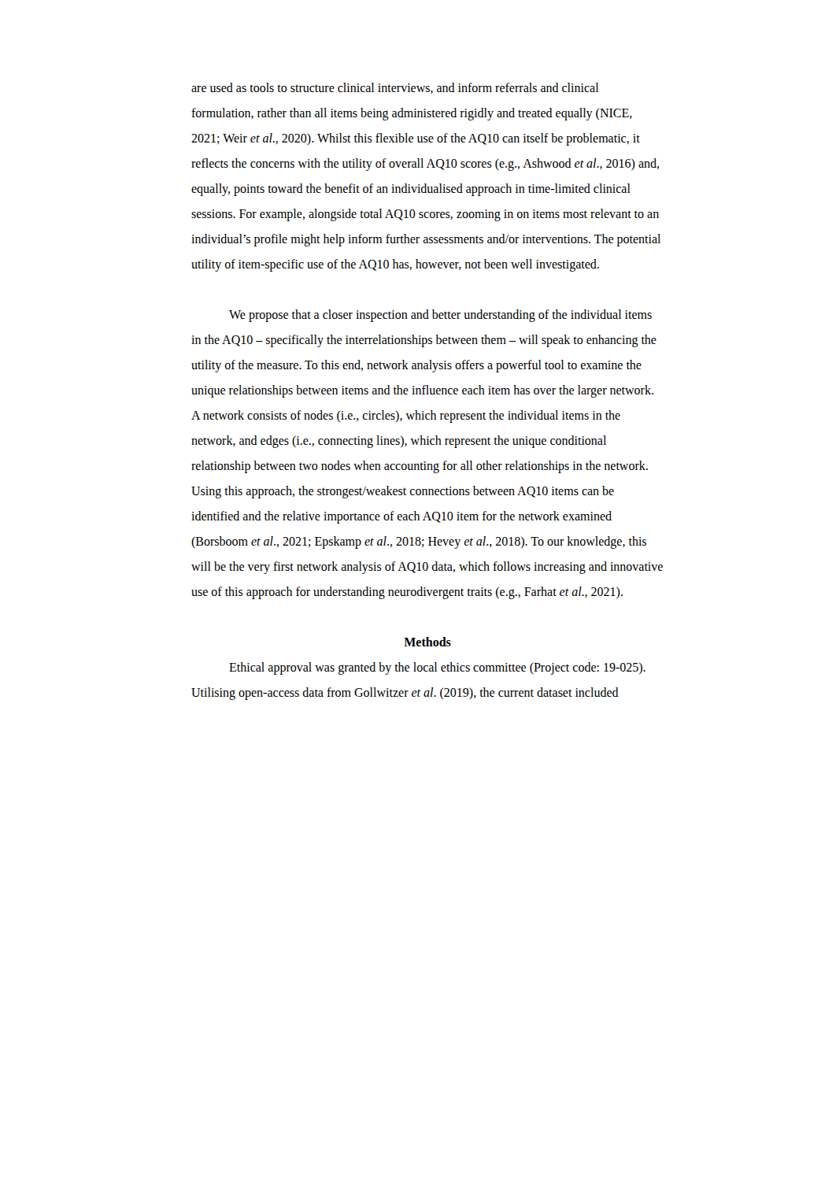are used as tools to structure clinical interviews, and inform referrals and clinical formulation, rather than all items being administered rigidly and treated equally (NICE, 2021; Weir et al., 2020). Whilst this flexible use of the AQ10 can itself be problematic, it reflects the concerns with the utility of overall AQ10 scores (e.g., Ashwood et al., 2016) and, equally, points toward the benefit of an individualised approach in time-limited clinical sessions. For example, alongside total AQ10 scores, zooming in on items most relevant to an individual’s profile might help inform further assessments and/or interventions. The potential utility of item-specific use of the AQ10 has, however, not been well investigated.
We propose that a closer inspection and better understanding of the individual items in the AQ10 – specifically the interrelationships between them – will speak to enhancing the utility of the measure. To this end, network analysis offers a powerful tool to examine the unique relationships between items and the influence each item has over the larger network. A network consists of nodes (i.e., circles), which represent the individual items in the network, and edges (i.e., connecting lines), which represent the unique conditional relationship between two nodes when accounting for all other relationships in the network. Using this approach, the strongest/weakest connections between AQ10 items can be identified and the relative importance of each AQ10 item for the network examined (Borsboom et al., 2021; Epskamp et al., 2018; Hevey et al., 2018). To our knowledge, this will be the very first network analysis of AQ10 data, which follows increasing and innovative use of this approach for understanding neurodivergent traits (e.g., Farhat et al., 2021).
Methods
Ethical approval was granted by the local ethics committee (Project code: 19-025). Utilising open-access data from Gollwitzer et al. (2019), the current dataset included